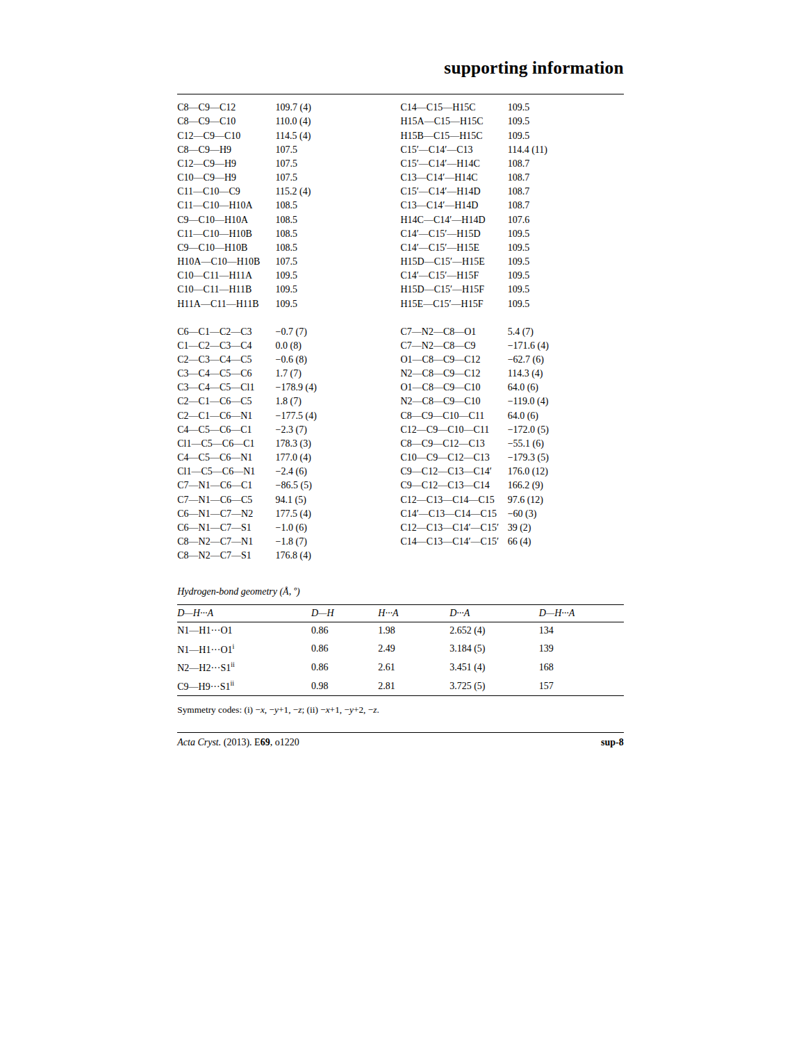supporting information
| C8—C9—C12 | 109.7 (4) | | C14—C15—H15C | 109.5 |
| C8—C9—C10 | 110.0 (4) | | H15A—C15—H15C | 109.5 |
| C12—C9—C10 | 114.5 (4) | | H15B—C15—H15C | 109.5 |
| C8—C9—H9 | 107.5 | | C15′—C14′—C13 | 114.4 (11) |
| C12—C9—H9 | 107.5 | | C15′—C14′—H14C | 108.7 |
| C10—C9—H9 | 107.5 | | C13—C14′—H14C | 108.7 |
| C11—C10—C9 | 115.2 (4) | | C15′—C14′—H14D | 108.7 |
| C11—C10—H10A | 108.5 | | C13—C14′—H14D | 108.7 |
| C9—C10—H10A | 108.5 | | H14C—C14′—H14D | 107.6 |
| C11—C10—H10B | 108.5 | | C14′—C15′—H15D | 109.5 |
| C9—C10—H10B | 108.5 | | C14′—C15′—H15E | 109.5 |
| H10A—C10—H10B | 107.5 | | H15D—C15′—H15E | 109.5 |
| C10—C11—H11A | 109.5 | | C14′—C15′—H15F | 109.5 |
| C10—C11—H11B | 109.5 | | H15D—C15′—H15F | 109.5 |
| H11A—C11—H11B | 109.5 | | H15E—C15′—H15F | 109.5 |
| C6—C1—C2—C3 | −0.7 (7) | | C7—N2—C8—O1 | 5.4 (7) |
| C1—C2—C3—C4 | 0.0 (8) | | C7—N2—C8—C9 | −171.6 (4) |
| C2—C3—C4—C5 | −0.6 (8) | | O1—C8—C9—C12 | −62.7 (6) |
| C3—C4—C5—C6 | 1.7 (7) | | N2—C8—C9—C12 | 114.3 (4) |
| C3—C4—C5—Cl1 | −178.9 (4) | | O1—C8—C9—C10 | 64.0 (6) |
| C2—C1—C6—C5 | 1.8 (7) | | N2—C8—C9—C10 | −119.0 (4) |
| C2—C1—C6—N1 | −177.5 (4) | | C8—C9—C10—C11 | 64.0 (6) |
| C4—C5—C6—C1 | −2.3 (7) | | C12—C9—C10—C11 | −172.0 (5) |
| Cl1—C5—C6—C1 | 178.3 (3) | | C8—C9—C12—C13 | −55.1 (6) |
| C4—C5—C6—N1 | 177.0 (4) | | C10—C9—C12—C13 | −179.3 (5) |
| Cl1—C5—C6—N1 | −2.4 (6) | | C9—C12—C13—C14′ | 176.0 (12) |
| C7—N1—C6—C1 | −86.5 (5) | | C9—C12—C13—C14 | 166.2 (9) |
| C7—N1—C6—C5 | 94.1 (5) | | C12—C13—C14—C15 | 97.6 (12) |
| C6—N1—C7—N2 | 177.5 (4) | | C14′—C13—C14—C15 | −60 (3) |
| C6—N1—C7—S1 | −1.0 (6) | | C12—C13—C14′—C15′ | 39 (2) |
| C8—N2—C7—N1 | −1.8 (7) | | C14—C13—C14′—C15′ | 66 (4) |
| C8—N2—C7—S1 | 176.8 (4) | | | |
Hydrogen-bond geometry (Å, º)
| D —H··· A | D —H | H··· A | D ··· A | D —H··· A |
| --- | --- | --- | --- | --- |
| N1—H1···O1 | 0.86 | 1.98 | 2.652 (4) | 134 |
| N1—H1···O1 i | 0.86 | 2.49 | 3.184 (5) | 139 |
| N2—H2···S1 ii | 0.86 | 2.61 | 3.451 (4) | 168 |
| C9—H9···S1 ii | 0.98 | 2.81 | 3.725 (5) | 157 |
Symmetry codes: (i) −x, −y+1, −z; (ii) −x+1, −y+2, −z.
Acta Cryst. (2013). E69, o1220
sup-8